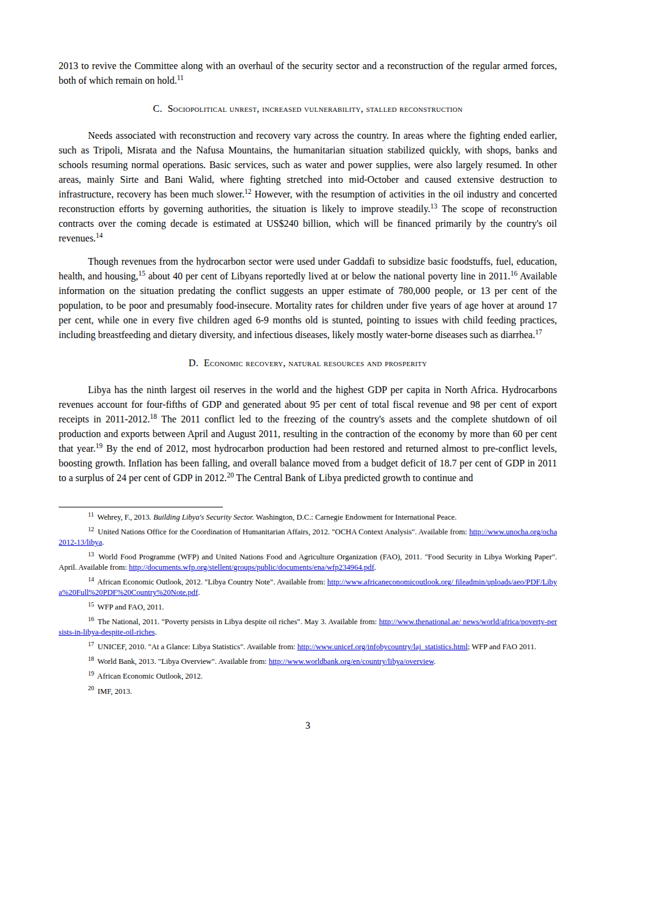2013 to revive the Committee along with an overhaul of the security sector and a reconstruction of the regular armed forces, both of which remain on hold.11
C. Sociopolitical unrest, increased vulnerability, stalled reconstruction
Needs associated with reconstruction and recovery vary across the country. In areas where the fighting ended earlier, such as Tripoli, Misrata and the Nafusa Mountains, the humanitarian situation stabilized quickly, with shops, banks and schools resuming normal operations. Basic services, such as water and power supplies, were also largely resumed. In other areas, mainly Sirte and Bani Walid, where fighting stretched into mid-October and caused extensive destruction to infrastructure, recovery has been much slower.12 However, with the resumption of activities in the oil industry and concerted reconstruction efforts by governing authorities, the situation is likely to improve steadily.13 The scope of reconstruction contracts over the coming decade is estimated at US$240 billion, which will be financed primarily by the country's oil revenues.14
Though revenues from the hydrocarbon sector were used under Gaddafi to subsidize basic foodstuffs, fuel, education, health, and housing,15 about 40 per cent of Libyans reportedly lived at or below the national poverty line in 2011.16 Available information on the situation predating the conflict suggests an upper estimate of 780,000 people, or 13 per cent of the population, to be poor and presumably food-insecure. Mortality rates for children under five years of age hover at around 17 per cent, while one in every five children aged 6-9 months old is stunted, pointing to issues with child feeding practices, including breastfeeding and dietary diversity, and infectious diseases, likely mostly water-borne diseases such as diarrhea.17
D. Economic recovery, natural resources and prosperity
Libya has the ninth largest oil reserves in the world and the highest GDP per capita in North Africa. Hydrocarbons revenues account for four-fifths of GDP and generated about 95 per cent of total fiscal revenue and 98 per cent of export receipts in 2011-2012.18 The 2011 conflict led to the freezing of the country's assets and the complete shutdown of oil production and exports between April and August 2011, resulting in the contraction of the economy by more than 60 per cent that year.19 By the end of 2012, most hydrocarbon production had been restored and returned almost to pre-conflict levels, boosting growth. Inflation has been falling, and overall balance moved from a budget deficit of 18.7 per cent of GDP in 2011 to a surplus of 24 per cent of GDP in 2012.20 The Central Bank of Libya predicted growth to continue and
11 Wehrey, F., 2013. Building Libya's Security Sector. Washington, D.C.: Carnegie Endowment for International Peace.
12 United Nations Office for the Coordination of Humanitarian Affairs, 2012. "OCHA Context Analysis". Available from: http://www.unocha.org/ocha2012-13/libya.
13 World Food Programme (WFP) and United Nations Food and Agriculture Organization (FAO), 2011. "Food Security in Libya Working Paper". April. Available from: http://documents.wfp.org/stellent/groups/public/documents/ena/wfp234964.pdf.
14 African Economic Outlook, 2012. "Libya Country Note". Available from: http://www.africaneconomicoutlook.org/ fileadmin/uploads/aeo/PDF/Libya%20Full%20PDF%20Country%20Note.pdf.
15 WFP and FAO, 2011.
16 The National, 2011. "Poverty persists in Libya despite oil riches". May 3. Available from: http://www.thenational.ae/ news/world/africa/poverty-persists-in-libya-despite-oil-riches.
17 UNICEF, 2010. "At a Glance: Libya Statistics". Available from: http://www.unicef.org/infobycountry/laj_statistics.html; WFP and FAO 2011.
18 World Bank, 2013. "Libya Overview". Available from: http://www.worldbank.org/en/country/libya/overview.
19 African Economic Outlook, 2012.
20 IMF, 2013.
3